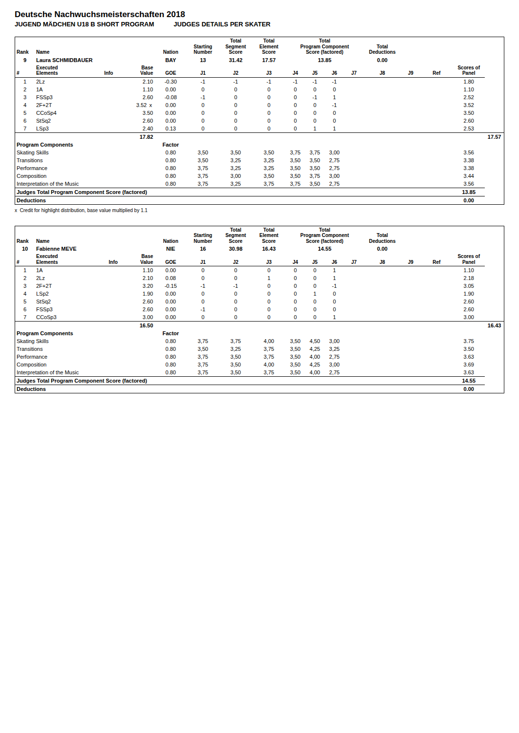Deutsche Nachwuchsmeisterschaften 2018
JUGEND MÄDCHEN U18 B SHORT PROGRAM JUDGES DETAILS PER SKATER
| Rank | Name | Nation | Starting Number | Total Segment Score | Total Element Score | Total Program Component Score (factored) | Total Deductions |
| --- | --- | --- | --- | --- | --- | --- | --- |
| 9 | Laura SCHMIDBAUER | BAY | 13 | 31.42 | 17.57 | 13.85 | 0.00 |
| # | Executed Elements | Info | Base Value | GOE | J1 | J2 | J3 | J4 | J5 | J6 | J7 | J8 | J9 | Ref | Scores of Panel |
| 1 | 2Lz | | 2.10 | -0.30 | -1 | -1 | -1 | -1 | -1 | -1 | | | | | 1.80 |
| 2 | 1A | | 1.10 | 0.00 | 0 | 0 | 0 | 0 | 0 | 0 | | | | | 1.10 |
| 3 | FSSp3 | | 2.60 | -0.08 | -1 | 0 | 0 | 0 | -1 | 1 | | | | | 2.52 |
| 4 | 2F+2T | | 3.52 x | 0.00 | 0 | 0 | 0 | 0 | 0 | -1 | | | | | 3.52 |
| 5 | CCoSp4 | | 3.50 | 0.00 | 0 | 0 | 0 | 0 | 0 | 0 | | | | | 3.50 |
| 6 | StSq2 | | 2.60 | 0.00 | 0 | 0 | 0 | 0 | 0 | 0 | | | | | 2.60 |
| 7 | LSp3 | | 2.40 | 0.13 | 0 | 0 | 0 | 0 | 1 | 1 | | | | | 2.53 |
| | | | 17.82 | | | 17.57 |
| Program Components | | Factor | |
| Skating Skills | | 0.80 | 3,50 | 3,50 | 3,50 | 3,75 | 3,75 | 3,00 | | | | | 3.56 |
| Transitions | | 0.80 | 3,50 | 3,25 | 3,25 | 3,50 | 3,50 | 2,75 | | | | | 3.38 |
| Performance | | 0.80 | 3,75 | 3,25 | 3,25 | 3,50 | 3,50 | 2,75 | | | | | 3.38 |
| Composition | | 0.80 | 3,75 | 3,00 | 3,50 | 3,50 | 3,75 | 3,00 | | | | | 3.44 |
| Interpretation of the Music | | 0.80 | 3,75 | 3,25 | 3,75 | 3,75 | 3,50 | 2,75 | | | | | 3.56 |
| Judges Total Program Component Score (factored) | | 13.85 |
| Deductions | | 0.00 |
x Credit for highlight distribution, base value multiplied by 1.1
| Rank | Name | Nation | Starting Number | Total Segment Score | Total Element Score | Total Program Component Score (factored) | Total Deductions |
| --- | --- | --- | --- | --- | --- | --- | --- |
| 10 | Fabienne MEVE | NIE | 16 | 30.98 | 16.43 | 14.55 | 0.00 |
| # | Executed Elements | Info | Base Value | GOE | J1 | J2 | J3 | J4 | J5 | J6 | J7 | J8 | J9 | Ref | Scores of Panel |
| 1 | 1A | | 1.10 | 0.00 | 0 | 0 | 0 | 0 | 0 | 1 | | | | | 1.10 |
| 2 | 2Lz | | 2.10 | 0.08 | 0 | 0 | 1 | 0 | 0 | 1 | | | | | 2.18 |
| 3 | 2F+2T | | 3.20 | -0.15 | -1 | -1 | 0 | 0 | 0 | -1 | | | | | 3.05 |
| 4 | LSp2 | | 1.90 | 0.00 | 0 | 0 | 0 | 0 | 1 | 0 | | | | | 1.90 |
| 5 | StSq2 | | 2.60 | 0.00 | 0 | 0 | 0 | 0 | 0 | 0 | | | | | 2.60 |
| 6 | FSSp3 | | 2.60 | 0.00 | -1 | 0 | 0 | 0 | 0 | 0 | | | | | 2.60 |
| 7 | CCoSp3 | | 3.00 | 0.00 | 0 | 0 | 0 | 0 | 0 | 1 | | | | | 3.00 |
| | | | 16.50 | | | 16.43 |
| Program Components | | Factor | |
| Skating Skills | | 0.80 | 3,75 | 3,75 | 4,00 | 3,50 | 4,50 | 3,00 | | | | | 3.75 |
| Transitions | | 0.80 | 3,50 | 3,25 | 3,75 | 3,50 | 4,25 | 3,25 | | | | | 3.50 |
| Performance | | 0.80 | 3,75 | 3,50 | 3,75 | 3,50 | 4,00 | 2,75 | | | | | 3.63 |
| Composition | | 0.80 | 3,75 | 3,50 | 4,00 | 3,50 | 4,25 | 3,00 | | | | | 3.69 |
| Interpretation of the Music | | 0.80 | 3,75 | 3,50 | 3,75 | 3,50 | 4,00 | 2,75 | | | | | 3.63 |
| Judges Total Program Component Score (factored) | | 14.55 |
| Deductions | | 0.00 |